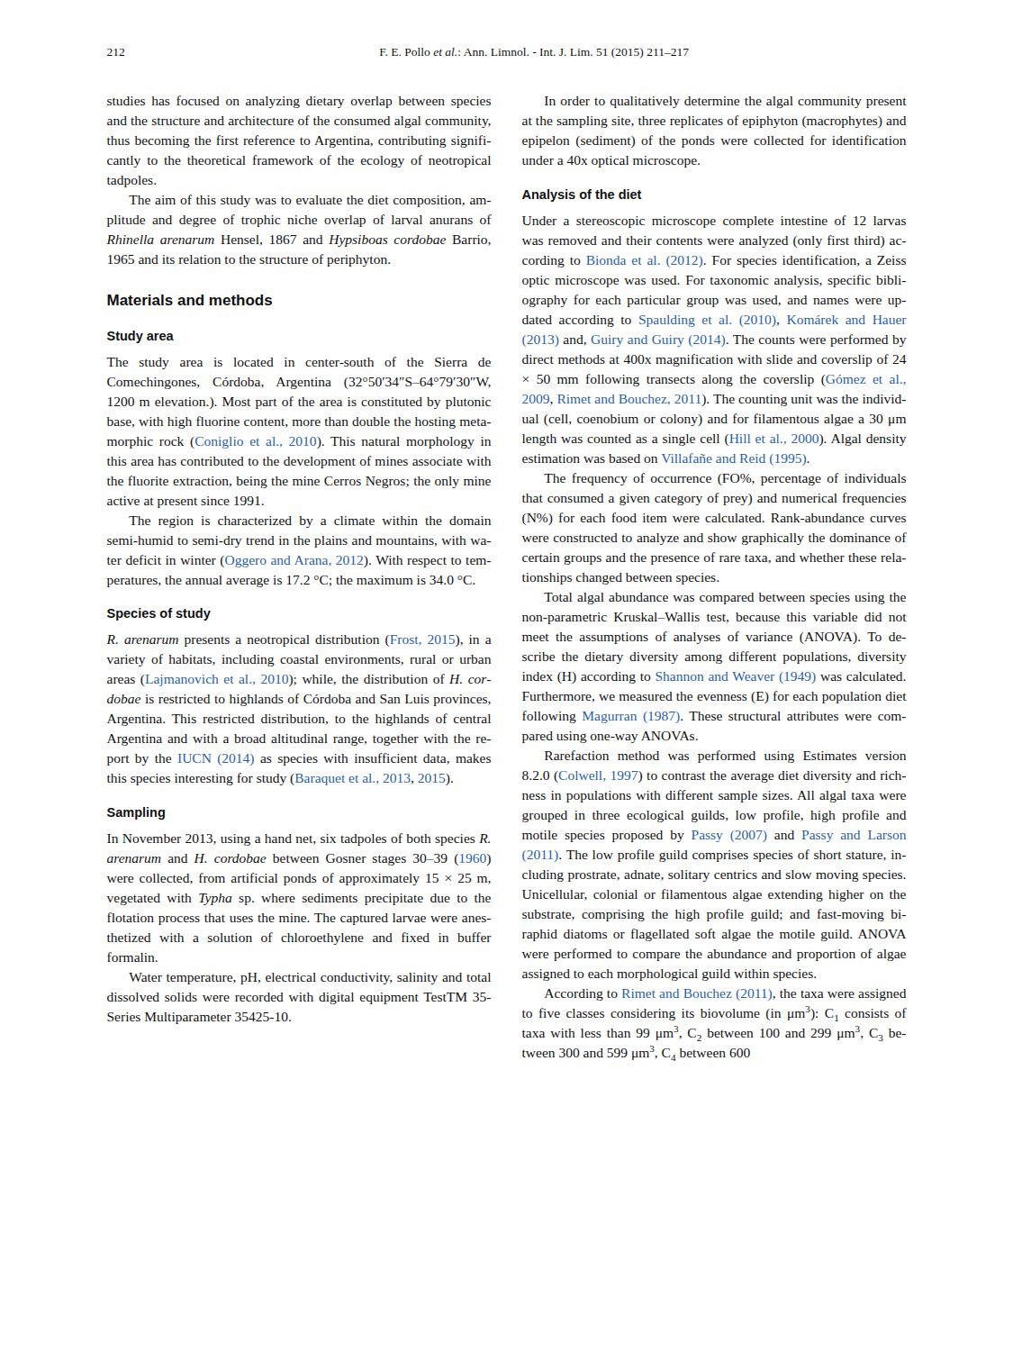212
F. E. Pollo et al.: Ann. Limnol. - Int. J. Lim. 51 (2015) 211–217
studies has focused on analyzing dietary overlap between species and the structure and architecture of the consumed algal community, thus becoming the first reference to Argentina, contributing significantly to the theoretical framework of the ecology of neotropical tadpoles.
The aim of this study was to evaluate the diet composition, amplitude and degree of trophic niche overlap of larval anurans of Rhinella arenarum Hensel, 1867 and Hypsiboas cordobae Barrio, 1965 and its relation to the structure of periphyton.
Materials and methods
Study area
The study area is located in center-south of the Sierra de Comechingones, Córdoba, Argentina (32°50′34″S–64°79′30″W, 1200 m elevation.). Most part of the area is constituted by plutonic base, with high fluorine content, more than double the hosting metamorphic rock (Coniglio et al., 2010). This natural morphology in this area has contributed to the development of mines associate with the fluorite extraction, being the mine Cerros Negros; the only mine active at present since 1991.
The region is characterized by a climate within the domain semi-humid to semi-dry trend in the plains and mountains, with water deficit in winter (Oggero and Arana, 2012). With respect to temperatures, the annual average is 17.2 °C; the maximum is 34.0 °C.
Species of study
R. arenarum presents a neotropical distribution (Frost, 2015), in a variety of habitats, including coastal environments, rural or urban areas (Lajmanovich et al., 2010); while, the distribution of H. cordobae is restricted to highlands of Córdoba and San Luis provinces, Argentina. This restricted distribution, to the highlands of central Argentina and with a broad altitudinal range, together with the report by the IUCN (2014) as species with insufficient data, makes this species interesting for study (Baraquet et al., 2013, 2015).
Sampling
In November 2013, using a hand net, six tadpoles of both species R. arenarum and H. cordobae between Gosner stages 30–39 (1960) were collected, from artificial ponds of approximately 15 × 25 m, vegetated with Typha sp. where sediments precipitate due to the flotation process that uses the mine. The captured larvae were anesthetized with a solution of chloroethylene and fixed in buffer formalin.
Water temperature, pH, electrical conductivity, salinity and total dissolved solids were recorded with digital equipment TestTM 35-Series Multiparameter 35425-10.
In order to qualitatively determine the algal community present at the sampling site, three replicates of epiphyton (macrophytes) and epipelon (sediment) of the ponds were collected for identification under a 40x optical microscope.
Analysis of the diet
Under a stereoscopic microscope complete intestine of 12 larvas was removed and their contents were analyzed (only first third) according to Bionda et al. (2012). For species identification, a Zeiss optic microscope was used. For taxonomic analysis, specific bibliography for each particular group was used, and names were updated according to Spaulding et al. (2010), Komárek and Hauer (2013) and, Guiry and Guiry (2014). The counts were performed by direct methods at 400x magnification with slide and coverslip of 24 × 50 mm following transects along the coverslip (Gómez et al., 2009, Rimet and Bouchez, 2011). The counting unit was the individual (cell, coenobium or colony) and for filamentous algae a 30 μm length was counted as a single cell (Hill et al., 2000). Algal density estimation was based on Villafañe and Reid (1995).
The frequency of occurrence (FO%, percentage of individuals that consumed a given category of prey) and numerical frequencies (N%) for each food item were calculated. Rank-abundance curves were constructed to analyze and show graphically the dominance of certain groups and the presence of rare taxa, and whether these relationships changed between species.
Total algal abundance was compared between species using the non-parametric Kruskal–Wallis test, because this variable did not meet the assumptions of analyses of variance (ANOVA). To describe the dietary diversity among different populations, diversity index (H) according to Shannon and Weaver (1949) was calculated. Furthermore, we measured the evenness (E) for each population diet following Magurran (1987). These structural attributes were compared using one-way ANOVAs.
Rarefaction method was performed using Estimates version 8.2.0 (Colwell, 1997) to contrast the average diet diversity and richness in populations with different sample sizes. All algal taxa were grouped in three ecological guilds, low profile, high profile and motile species proposed by Passy (2007) and Passy and Larson (2011). The low profile guild comprises species of short stature, including prostrate, adnate, solitary centrics and slow moving species. Unicellular, colonial or filamentous algae extending higher on the substrate, comprising the high profile guild; and fast-moving biraphid diatoms or flagellated soft algae the motile guild. ANOVA were performed to compare the abundance and proportion of algae assigned to each morphological guild within species.
According to Rimet and Bouchez (2011), the taxa were assigned to five classes considering its biovolume (in μm3): C1 consists of taxa with less than 99 μm3, C2 between 100 and 299 μm3, C3 between 300 and 599 μm3, C4 between 600